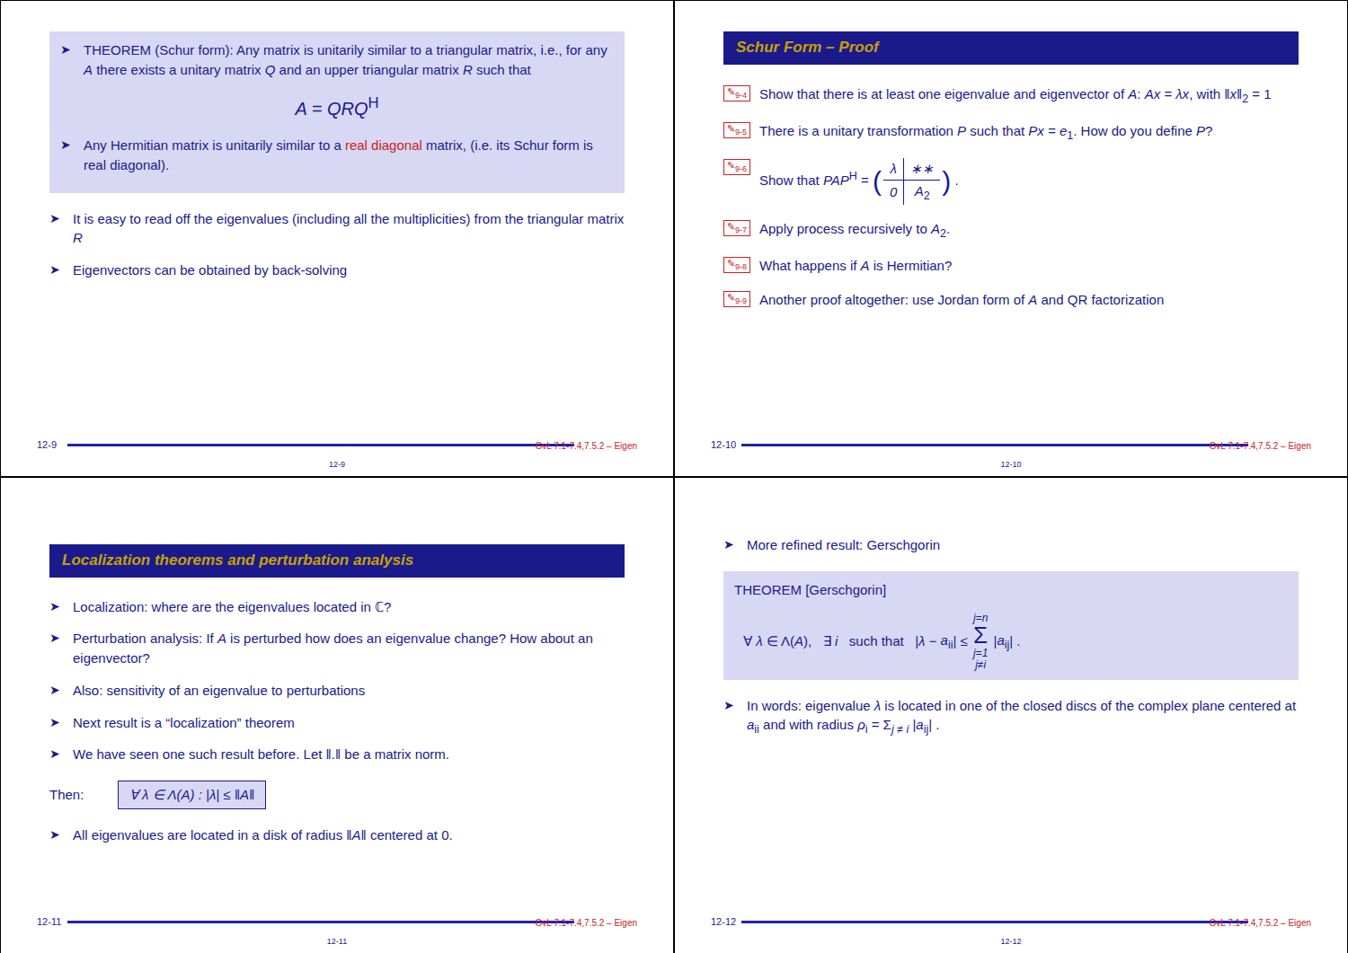THEOREM (Schur form): Any matrix is unitarily similar to a triangular matrix, i.e., for any A there exists a unitary matrix Q and an upper triangular matrix R such that
A = QRQH
Any Hermitian matrix is unitarily similar to a real diagonal matrix, (i.e. its Schur form is real diagonal).
It is easy to read off the eigenvalues (including all the multiplicities) from the triangular matrix R
Eigenvectors can be obtained by back-solving
12-9
GvL 7.1-7.4,7.5.2 – Eigen
12-9
Schur Form – Proof
✎9-4 Show that there is at least one eigenvalue and eigenvector of A: Ax = λx, with ‖x‖2 = 1
✎9-5 There is a unitary transformation P such that Px = e1. How do you define P?
✎9-6 Show that PAPH = (
| λ | ∗∗ |
| 0 | A 2 |
) .
✎9-7 Apply process recursively to A2.
✎9-8 What happens if A is Hermitian?
✎9-9 Another proof altogether: use Jordan form of A and QR factorization
12-10
GvL 7.1-7.4,7.5.2 – Eigen
12-10
Localization theorems and perturbation analysis
Localization: where are the eigenvalues located in ℂ?
Perturbation analysis: If A is perturbed how does an eigenvalue change? How about an eigenvector?
Also: sensitivity of an eigenvalue to perturbations
Next result is a “localization” theorem
We have seen one such result before. Let ‖.‖ be a matrix norm.
Then: ∀ λ ∈ Λ(A) : |λ| ≤ ‖A‖
All eigenvalues are located in a disk of radius ‖A‖ centered at 0.
12-11
GvL 7.1-7.4,7.5.2 – Eigen
12-11
More refined result: Gerschgorin
THEOREM [Gerschgorin]
∀ λ ∈ Λ(A), ∃ i such that |λ − aii| ≤ j=n Σ j=1
j≠i |aij| .
In words: eigenvalue λ is located in one of the closed discs of the complex plane centered at aii and with radius ρi = Σj ≠ i |aij| .
12-12
GvL 7.1-7.4,7.5.2 – Eigen
12-12